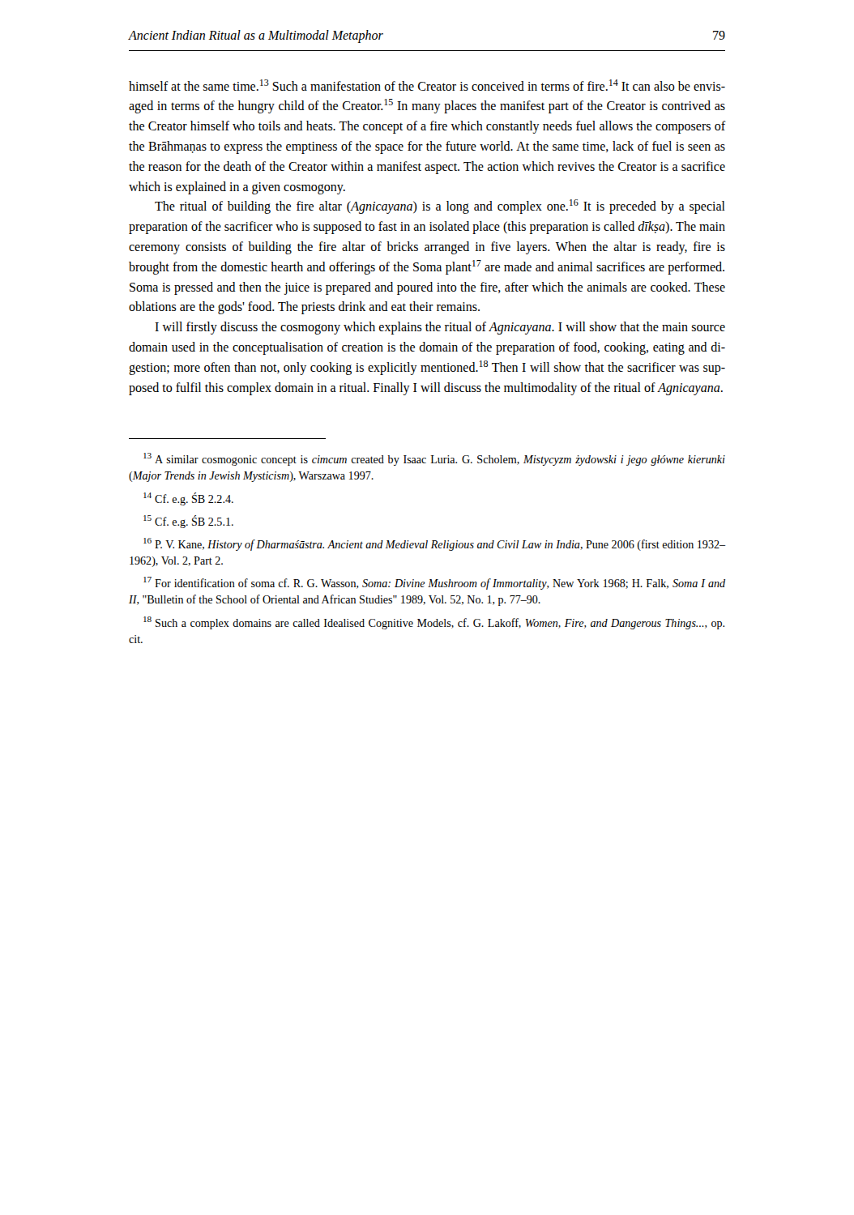Ancient Indian Ritual as a Multimodal Metaphor 79
himself at the same time.13 Such a manifestation of the Creator is conceived in terms of fire.14 It can also be envisaged in terms of the hungry child of the Creator.15 In many places the manifest part of the Creator is contrived as the Creator himself who toils and heats. The concept of a fire which constantly needs fuel allows the composers of the Brāhmaṇas to express the emptiness of the space for the future world. At the same time, lack of fuel is seen as the reason for the death of the Creator within a manifest aspect. The action which revives the Creator is a sacrifice which is explained in a given cosmogony.
The ritual of building the fire altar (Agnicayana) is a long and complex one.16 It is preceded by a special preparation of the sacrificer who is supposed to fast in an isolated place (this preparation is called dīkṣa). The main ceremony consists of building the fire altar of bricks arranged in five layers. When the altar is ready, fire is brought from the domestic hearth and offerings of the Soma plant17 are made and animal sacrifices are performed. Soma is pressed and then the juice is prepared and poured into the fire, after which the animals are cooked. These oblations are the gods' food. The priests drink and eat their remains.
I will firstly discuss the cosmogony which explains the ritual of Agnicayana. I will show that the main source domain used in the conceptualisation of creation is the domain of the preparation of food, cooking, eating and digestion; more often than not, only cooking is explicitly mentioned.18 Then I will show that the sacrificer was supposed to fulfil this complex domain in a ritual. Finally I will discuss the multimodality of the ritual of Agnicayana.
13 A similar cosmogonic concept is cimcum created by Isaac Luria. G. Scholem, Mistycyzm żydowski i jego główne kierunki (Major Trends in Jewish Mysticism), Warszawa 1997.
14 Cf. e.g. ŚB 2.2.4.
15 Cf. e.g. ŚB 2.5.1.
16 P. V. Kane, History of Dharmaśāstra. Ancient and Medieval Religious and Civil Law in India, Pune 2006 (first edition 1932–1962), Vol. 2, Part 2.
17 For identification of soma cf. R. G. Wasson, Soma: Divine Mushroom of Immortality, New York 1968; H. Falk, Soma I and II, "Bulletin of the School of Oriental and African Studies" 1989, Vol. 52, No. 1, p. 77–90.
18 Such a complex domains are called Idealised Cognitive Models, cf. G. Lakoff, Women, Fire, and Dangerous Things..., op. cit.